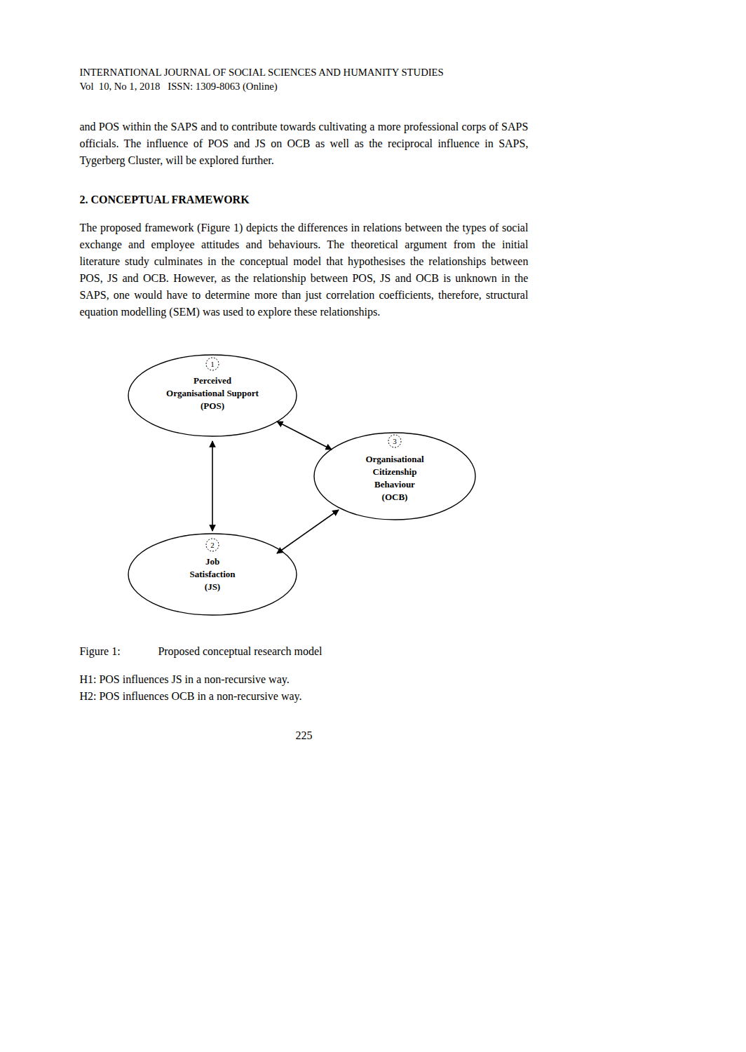INTERNATIONAL JOURNAL OF SOCIAL SCIENCES AND HUMANITY STUDIES
Vol 10, No 1, 2018 ISSN: 1309-8063 (Online)
and POS within the SAPS and to contribute towards cultivating a more professional corps of SAPS officials. The influence of POS and JS on OCB as well as the reciprocal influence in SAPS, Tygerberg Cluster, will be explored further.
2. CONCEPTUAL FRAMEWORK
The proposed framework (Figure 1) depicts the differences in relations between the types of social exchange and employee attitudes and behaviours. The theoretical argument from the initial literature study culminates in the conceptual model that hypothesises the relationships between POS, JS and OCB. However, as the relationship between POS, JS and OCB is unknown in the SAPS, one would have to determine more than just correlation coefficients, therefore, structural equation modelling (SEM) was used to explore these relationships.
Proposed conceptual research model Three ellipses labelled Perceived Organisational Support (POS), Job Satisfaction (JS) and Organisational Citizenship Behaviour (OCB), connected by double-headed arrows indicating non-recursive relationships. 1 Perceived Organisational Support (POS) 3 Organisational Citizenship Behaviour (OCB) 2 Job Satisfaction (JS)
Figure 1: Proposed conceptual research model
H1: POS influences JS in a non-recursive way.
H2: POS influences OCB in a non-recursive way.
225